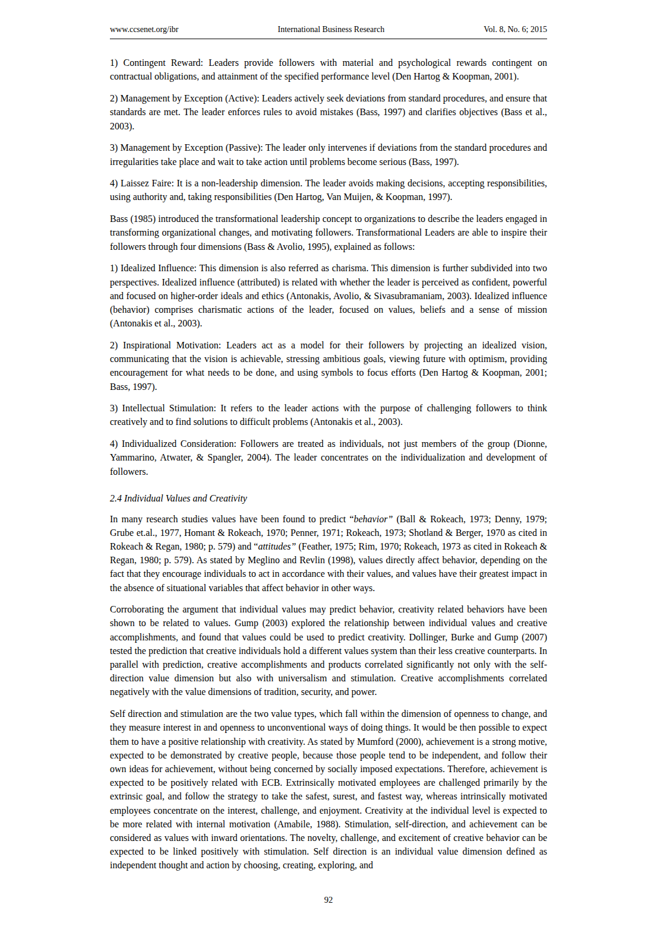www.ccsenet.org/ibr International Business Research Vol. 8, No. 6; 2015
1) Contingent Reward: Leaders provide followers with material and psychological rewards contingent on contractual obligations, and attainment of the specified performance level (Den Hartog & Koopman, 2001).
2) Management by Exception (Active): Leaders actively seek deviations from standard procedures, and ensure that standards are met. The leader enforces rules to avoid mistakes (Bass, 1997) and clarifies objectives (Bass et al., 2003).
3) Management by Exception (Passive): The leader only intervenes if deviations from the standard procedures and irregularities take place and wait to take action until problems become serious (Bass, 1997).
4) Laissez Faire: It is a non-leadership dimension. The leader avoids making decisions, accepting responsibilities, using authority and, taking responsibilities (Den Hartog, Van Muijen, & Koopman, 1997).
Bass (1985) introduced the transformational leadership concept to organizations to describe the leaders engaged in transforming organizational changes, and motivating followers. Transformational Leaders are able to inspire their followers through four dimensions (Bass & Avolio, 1995), explained as follows:
1) Idealized Influence: This dimension is also referred as charisma. This dimension is further subdivided into two perspectives. Idealized influence (attributed) is related with whether the leader is perceived as confident, powerful and focused on higher-order ideals and ethics (Antonakis, Avolio, & Sivasubramaniam, 2003). Idealized influence (behavior) comprises charismatic actions of the leader, focused on values, beliefs and a sense of mission (Antonakis et al., 2003).
2) Inspirational Motivation: Leaders act as a model for their followers by projecting an idealized vision, communicating that the vision is achievable, stressing ambitious goals, viewing future with optimism, providing encouragement for what needs to be done, and using symbols to focus efforts (Den Hartog & Koopman, 2001; Bass, 1997).
3) Intellectual Stimulation: It refers to the leader actions with the purpose of challenging followers to think creatively and to find solutions to difficult problems (Antonakis et al., 2003).
4) Individualized Consideration: Followers are treated as individuals, not just members of the group (Dionne, Yammarino, Atwater, & Spangler, 2004). The leader concentrates on the individualization and development of followers.
2.4 Individual Values and Creativity
In many research studies values have been found to predict “behavior” (Ball & Rokeach, 1973; Denny, 1979; Grube et.al., 1977, Homant & Rokeach, 1970; Penner, 1971; Rokeach, 1973; Shotland & Berger, 1970 as cited in Rokeach & Regan, 1980; p. 579) and “attitudes” (Feather, 1975; Rim, 1970; Rokeach, 1973 as cited in Rokeach & Regan, 1980; p. 579). As stated by Meglino and Revlin (1998), values directly affect behavior, depending on the fact that they encourage individuals to act in accordance with their values, and values have their greatest impact in the absence of situational variables that affect behavior in other ways.
Corroborating the argument that individual values may predict behavior, creativity related behaviors have been shown to be related to values. Gump (2003) explored the relationship between individual values and creative accomplishments, and found that values could be used to predict creativity. Dollinger, Burke and Gump (2007) tested the prediction that creative individuals hold a different values system than their less creative counterparts. In parallel with prediction, creative accomplishments and products correlated significantly not only with the self-direction value dimension but also with universalism and stimulation. Creative accomplishments correlated negatively with the value dimensions of tradition, security, and power.
Self direction and stimulation are the two value types, which fall within the dimension of openness to change, and they measure interest in and openness to unconventional ways of doing things. It would be then possible to expect them to have a positive relationship with creativity. As stated by Mumford (2000), achievement is a strong motive, expected to be demonstrated by creative people, because those people tend to be independent, and follow their own ideas for achievement, without being concerned by socially imposed expectations. Therefore, achievement is expected to be positively related with ECB. Extrinsically motivated employees are challenged primarily by the extrinsic goal, and follow the strategy to take the safest, surest, and fastest way, whereas intrinsically motivated employees concentrate on the interest, challenge, and enjoyment. Creativity at the individual level is expected to be more related with internal motivation (Amabile, 1988). Stimulation, self-direction, and achievement can be considered as values with inward orientations. The novelty, challenge, and excitement of creative behavior can be expected to be linked positively with stimulation. Self direction is an individual value dimension defined as independent thought and action by choosing, creating, exploring, and
92